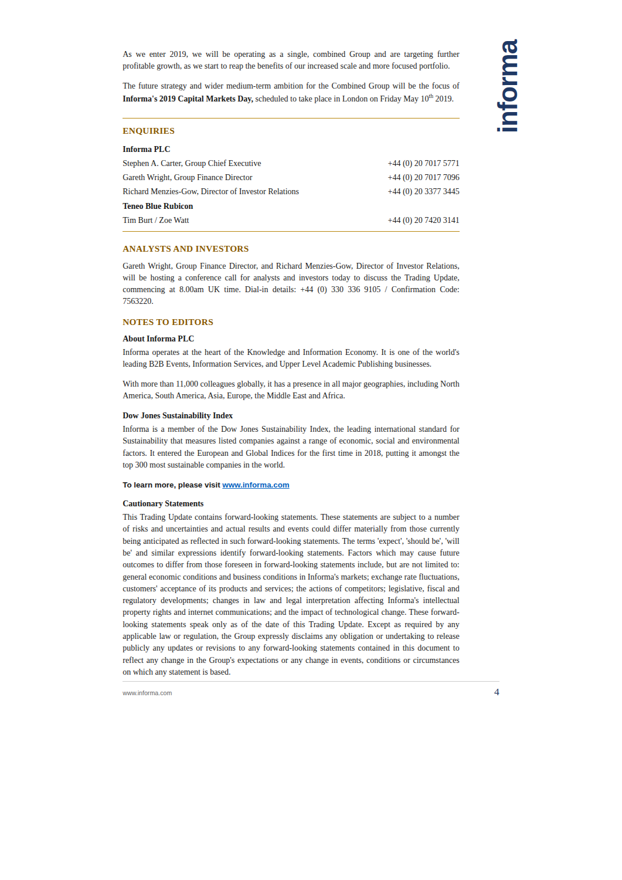informa
As we enter 2019, we will be operating as a single, combined Group and are targeting further profitable growth, as we start to reap the benefits of our increased scale and more focused portfolio.
The future strategy and wider medium-term ambition for the Combined Group will be the focus of Informa's 2019 Capital Markets Day, scheduled to take place in London on Friday May 10th 2019.
ENQUIRIES
| Informa PLC | |
| Stephen A. Carter, Group Chief Executive | +44 (0) 20 7017 5771 |
| Gareth Wright, Group Finance Director | +44 (0) 20 7017 7096 |
| Richard Menzies-Gow, Director of Investor Relations | +44 (0) 20 3377 3445 |
| Teneo Blue Rubicon | |
| Tim Burt / Zoe Watt | +44 (0) 20 7420 3141 |
ANALYSTS AND INVESTORS
Gareth Wright, Group Finance Director, and Richard Menzies-Gow, Director of Investor Relations, will be hosting a conference call for analysts and investors today to discuss the Trading Update, commencing at 8.00am UK time. Dial-in details: +44 (0) 330 336 9105 / Confirmation Code: 7563220.
NOTES TO EDITORS
About Informa PLC
Informa operates at the heart of the Knowledge and Information Economy. It is one of the world's leading B2B Events, Information Services, and Upper Level Academic Publishing businesses.
With more than 11,000 colleagues globally, it has a presence in all major geographies, including North America, South America, Asia, Europe, the Middle East and Africa.
Dow Jones Sustainability Index
Informa is a member of the Dow Jones Sustainability Index, the leading international standard for Sustainability that measures listed companies against a range of economic, social and environmental factors. It entered the European and Global Indices for the first time in 2018, putting it amongst the top 300 most sustainable companies in the world.
To learn more, please visit www.informa.com
Cautionary Statements
This Trading Update contains forward-looking statements. These statements are subject to a number of risks and uncertainties and actual results and events could differ materially from those currently being anticipated as reflected in such forward-looking statements. The terms 'expect', 'should be', 'will be' and similar expressions identify forward-looking statements. Factors which may cause future outcomes to differ from those foreseen in forward-looking statements include, but are not limited to: general economic conditions and business conditions in Informa's markets; exchange rate fluctuations, customers' acceptance of its products and services; the actions of competitors; legislative, fiscal and regulatory developments; changes in law and legal interpretation affecting Informa's intellectual property rights and internet communications; and the impact of technological change. These forward-looking statements speak only as of the date of this Trading Update. Except as required by any applicable law or regulation, the Group expressly disclaims any obligation or undertaking to release publicly any updates or revisions to any forward-looking statements contained in this document to reflect any change in the Group's expectations or any change in events, conditions or circumstances on which any statement is based.
www.informa.com 4